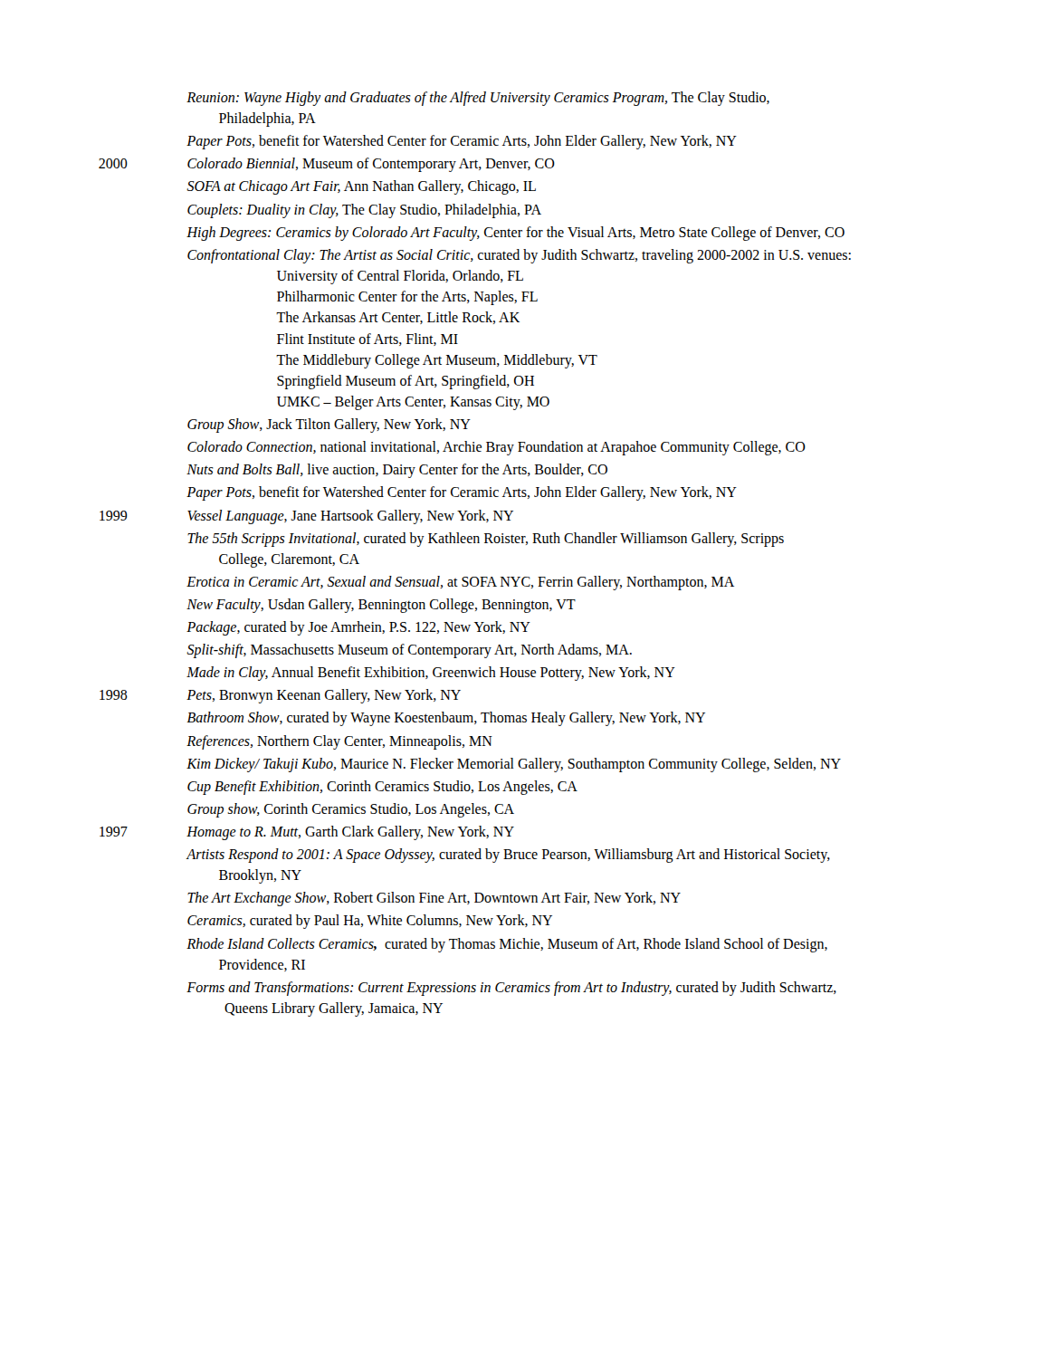Reunion: Wayne Higby and Graduates of the Alfred University Ceramics Program, The Clay Studio,Philadelphia, PA
Paper Pots, benefit for Watershed Center for Ceramic Arts, John Elder Gallery, New York, NY
2000
Colorado Biennial, Museum of Contemporary Art, Denver, CO
SOFA at Chicago Art Fair, Ann Nathan Gallery, Chicago, IL
Couplets: Duality in Clay, The Clay Studio, Philadelphia, PA
High Degrees: Ceramics by Colorado Art Faculty, Center for the Visual Arts, Metro State College of Denver, CO
Confrontational Clay: The Artist as Social Critic, curated by Judith Schwartz, traveling 2000-2002 in U.S. venues:
University of Central Florida, Orlando, FL
Philharmonic Center for the Arts, Naples, FL
The Arkansas Art Center, Little Rock, AK
Flint Institute of Arts, Flint, MI
The Middlebury College Art Museum, Middlebury, VT
Springfield Museum of Art, Springfield, OH
UMKC – Belger Arts Center, Kansas City, MO
Group Show, Jack Tilton Gallery, New York, NY
Colorado Connection, national invitational, Archie Bray Foundation at Arapahoe Community College, CO
Nuts and Bolts Ball, live auction, Dairy Center for the Arts, Boulder, CO
Paper Pots, benefit for Watershed Center for Ceramic Arts, John Elder Gallery, New York, NY
1999
Vessel Language, Jane Hartsook Gallery, New York, NY
The 55th Scripps Invitational, curated by Kathleen Roister, Ruth Chandler Williamson Gallery, ScrippsCollege, Claremont, CA
Erotica in Ceramic Art, Sexual and Sensual, at SOFA NYC, Ferrin Gallery, Northampton, MA
New Faculty, Usdan Gallery, Bennington College, Bennington, VT
Package, curated by Joe Amrhein, P.S. 122, New York, NY
Split-shift, Massachusetts Museum of Contemporary Art, North Adams, MA.
Made in Clay, Annual Benefit Exhibition, Greenwich House Pottery, New York, NY
1998
Pets, Bronwyn Keenan Gallery, New York, NY
Bathroom Show, curated by Wayne Koestenbaum, Thomas Healy Gallery, New York, NY
References, Northern Clay Center, Minneapolis, MN
Kim Dickey/ Takuji Kubo, Maurice N. Flecker Memorial Gallery, Southampton Community College, Selden, NY
Cup Benefit Exhibition, Corinth Ceramics Studio, Los Angeles, CA
Group show, Corinth Ceramics Studio, Los Angeles, CA
1997
Homage to R. Mutt, Garth Clark Gallery, New York, NY
Artists Respond to 2001: A Space Odyssey, curated by Bruce Pearson, Williamsburg Art and Historical Society,Brooklyn, NY
The Art Exchange Show, Robert Gilson Fine Art, Downtown Art Fair, New York, NY
Ceramics, curated by Paul Ha, White Columns, New York, NY
Rhode Island Collects Ceramics, curated by Thomas Michie, Museum of Art, Rhode Island School of Design,Providence, RI
Forms and Transformations: Current Expressions in Ceramics from Art to Industry, curated by Judith Schwartz,Queens Library Gallery, Jamaica, NY